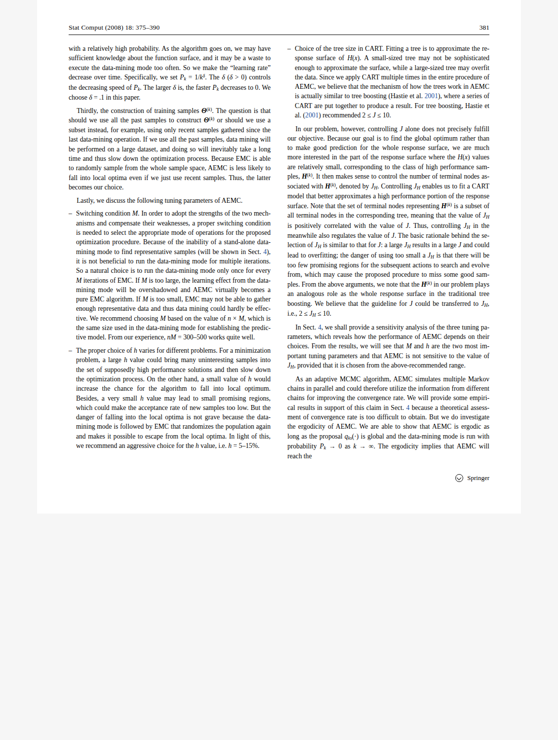Stat Comput (2008) 18: 375–390 381
with a relatively high probability. As the algorithm goes on, we may have sufficient knowledge about the function surface, and it may be a waste to execute the data-mining mode too often. So we make the “learning rate” decrease over time. Specifically, we set Pk = 1/kδ. The δ (δ > 0) controls the decreasing speed of Pk. The larger δ is, the faster Pk decreases to 0. We choose δ = .1 in this paper.
Thirdly, the construction of training samples Θ(k). The question is that should we use all the past samples to construct Θ(k) or should we use a subset instead, for example, using only recent samples gathered since the last data-mining operation. If we use all the past samples, data mining will be performed on a large dataset, and doing so will inevitably take a long time and thus slow down the optimization process. Because EMC is able to randomly sample from the whole sample space, AEMC is less likely to fall into local optima even if we just use recent samples. Thus, the latter becomes our choice.
Lastly, we discuss the following tuning parameters of AEMC.
Switching condition M. In order to adopt the strengths of the two mechanisms and compensate their weaknesses, a proper switching condition is needed to select the appropriate mode of operations for the proposed optimization procedure. Because of the inability of a stand-alone data-mining mode to find representative samples (will be shown in Sect. 4), it is not beneficial to run the data-mining mode for multiple iterations. So a natural choice is to run the data-mining mode only once for every M iterations of EMC. If M is too large, the learning effect from the data-mining mode will be overshadowed and AEMC virtually becomes a pure EMC algorithm. If M is too small, EMC may not be able to gather enough representative data and thus data mining could hardly be effective. We recommend choosing M based on the value of n × M, which is the same size used in the data-mining mode for establishing the predictive model. From our experience, nM = 300–500 works quite well.
The proper choice of h varies for different problems. For a minimization problem, a large h value could bring many uninteresting samples into the set of supposedly high performance solutions and then slow down the optimization process. On the other hand, a small value of h would increase the chance for the algorithm to fall into local optimum. Besides, a very small h value may lead to small promising regions, which could make the acceptance rate of new samples too low. But the danger of falling into the local optima is not grave because the data-mining mode is followed by EMC that randomizes the population again and makes it possible to escape from the local optima. In light of this, we recommend an aggressive choice for the h value, i.e. h = 5–15%.
Choice of the tree size in CART. Fitting a tree is to approximate the response surface of H(x). A small-sized tree may not be sophisticated enough to approximate the surface, while a large-sized tree may overfit the data. Since we apply CART multiple times in the entire procedure of AEMC, we believe that the mechanism of how the trees work in AEMC is actually similar to tree boosting (Hastie et al. 2001), where a series of CART are put together to produce a result. For tree boosting, Hastie et al. (2001) recommended 2 ≤ J ≤ 10.
In our problem, however, controlling J alone does not precisely fulfill our objective. Because our goal is to find the global optimum rather than to make good prediction for the whole response surface, we are much more interested in the part of the response surface where the H(x) values are relatively small, corresponding to the class of high performance samples, H(k). It then makes sense to control the number of terminal nodes associated with H(k), denoted by JH. Controlling JH enables us to fit a CART model that better approximates a high performance portion of the response surface. Note that the set of terminal nodes representing H(k) is a subset of all terminal nodes in the corresponding tree, meaning that the value of JH is positively correlated with the value of J. Thus, controlling JH in the meanwhile also regulates the value of J. The basic rationale behind the selection of JH is similar to that for J: a large JH results in a large J and could lead to overfitting; the danger of using too small a JH is that there will be too few promising regions for the subsequent actions to search and evolve from, which may cause the proposed procedure to miss some good samples. From the above arguments, we note that the H(k) in our problem plays an analogous role as the whole response surface in the traditional tree boosting. We believe that the guideline for J could be transferred to JH, i.e., 2 ≤ JH ≤ 10.
In Sect. 4, we shall provide a sensitivity analysis of the three tuning parameters, which reveals how the performance of AEMC depends on their choices. From the results, we will see that M and h are the two most important tuning parameters and that AEMC is not sensitive to the value of JH, provided that it is chosen from the above-recommended range.
As an adaptive MCMC algorithm, AEMC simulates multiple Markov chains in parallel and could therefore utilize the information from different chains for improving the convergence rate. We will provide some empirical results in support of this claim in Sect. 4 because a theoretical assessment of convergence rate is too difficult to obtain. But we do investigate the ergodicity of AEMC. We are able to show that AEMC is ergodic as long as the proposal qks(·) is global and the data-mining mode is run with probability Pk → 0 as k → ∞. The ergodicity implies that AEMC will reach the
Springer